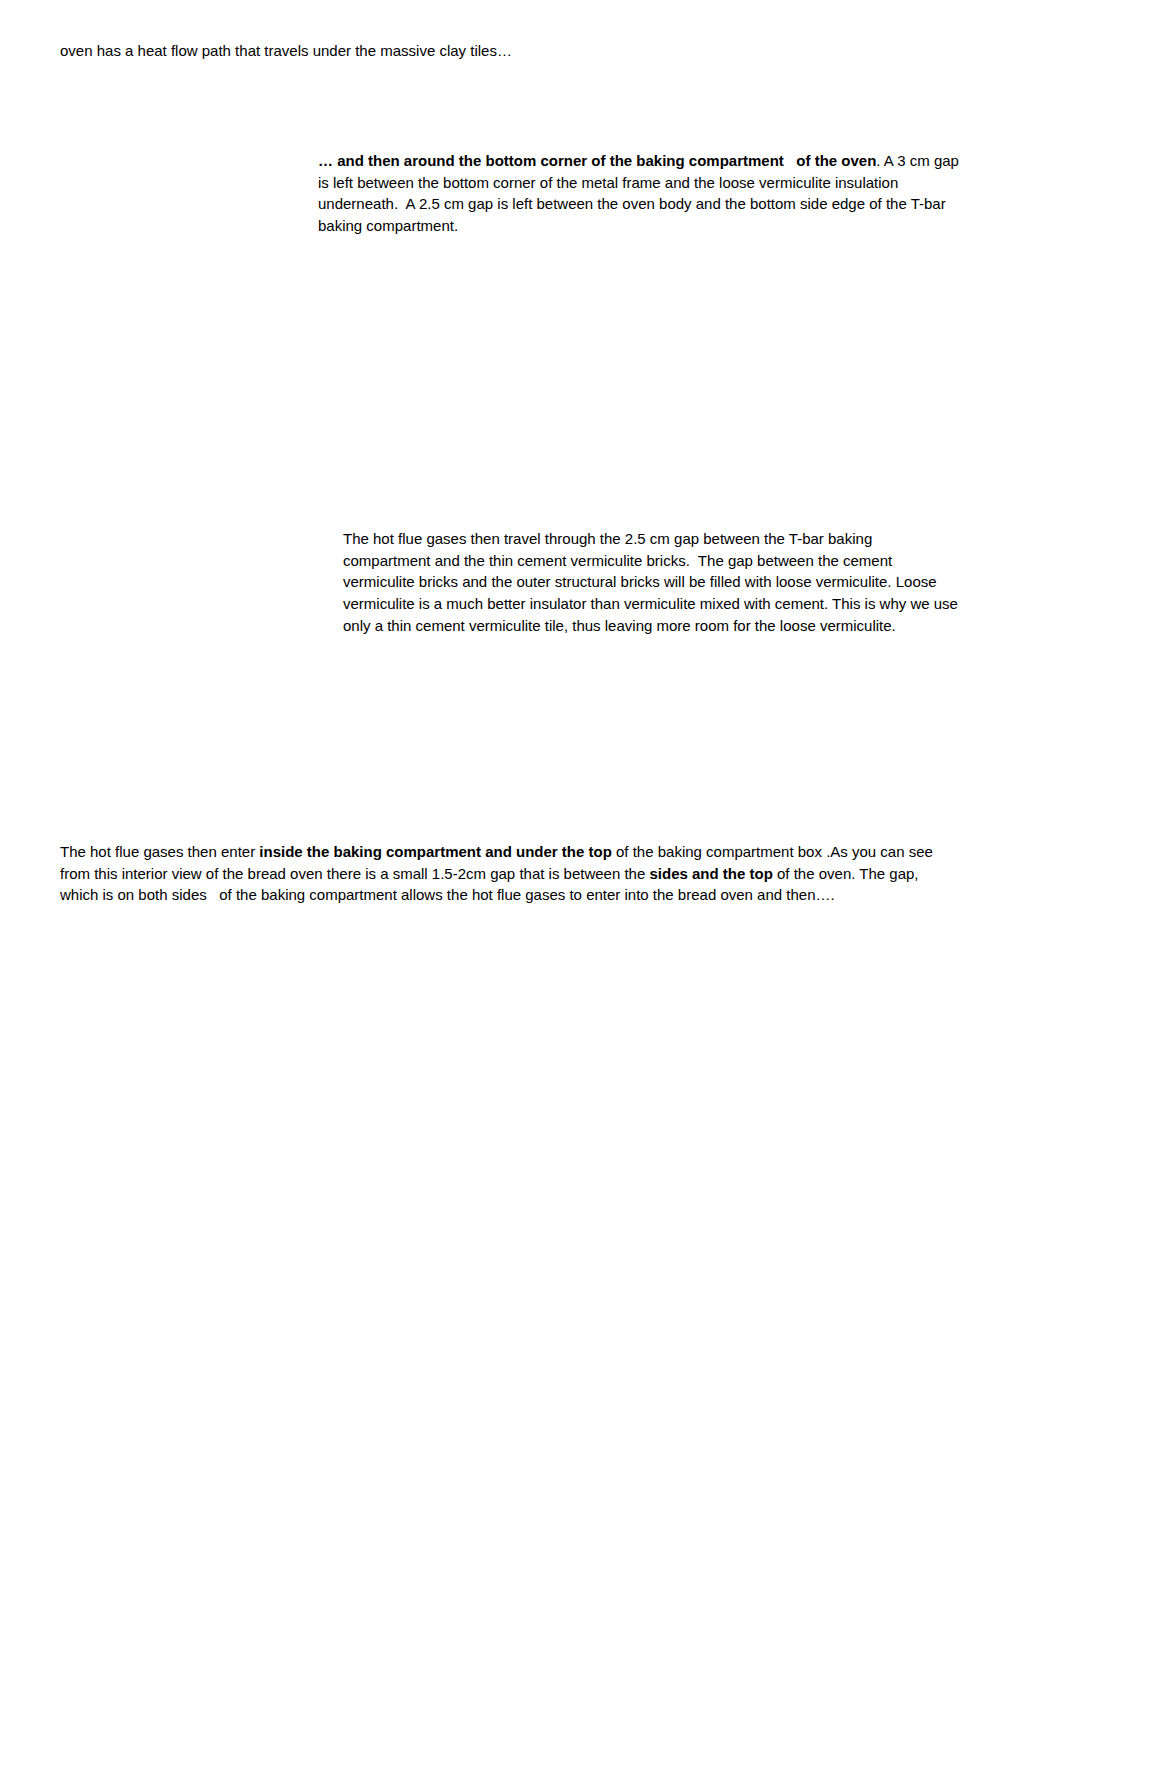oven has a heat flow path that travels under the massive clay tiles…
… and then around the bottom corner of the baking compartment of the oven. A 3 cm gap is left between the bottom corner of the metal frame and the loose vermiculite insulation underneath. A 2.5 cm gap is left between the oven body and the bottom side edge of the T-bar baking compartment.
The hot flue gases then travel through the 2.5 cm gap between the T-bar baking compartment and the thin cement vermiculite bricks. The gap between the cement vermiculite bricks and the outer structural bricks will be filled with loose vermiculite. Loose vermiculite is a much better insulator than vermiculite mixed with cement. This is why we use only a thin cement vermiculite tile, thus leaving more room for the loose vermiculite.
The hot flue gases then enter inside the baking compartment and under the top of the baking compartment box .As you can see from this interior view of the bread oven there is a small 1.5-2cm gap that is between the sides and the top of the oven. The gap, which is on both sides of the baking compartment allows the hot flue gases to enter into the bread oven and then….